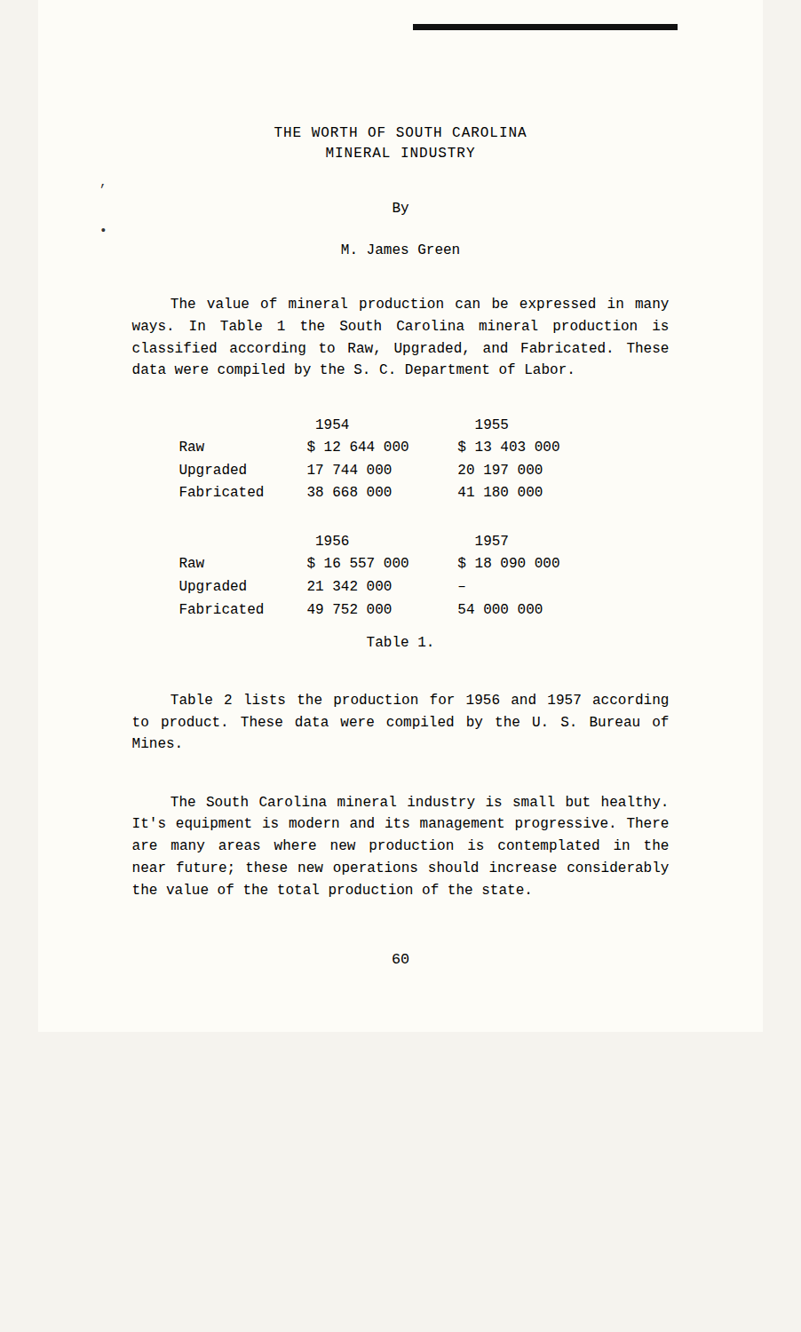THE WORTH OF SOUTH CAROLINA
MINERAL INDUSTRY
By
M. James Green
,
•
The value of mineral production can be expressed in many ways. In Table 1 the South Carolina mineral production is classified according to Raw, Upgraded, and Fabricated. These data were compiled by the S. C. Department of Labor.
| | 1954 | 1955 |
| Raw | $ 12 644 000 | $ 13 403 000 |
| Upgraded | 17 744 000 | 20 197 000 |
| Fabricated | 38 668 000 | 41 180 000 |
| | 1956 | 1957 |
| Raw | $ 16 557 000 | $ 18 090 000 |
| Upgraded | 21 342 000 | – |
| Fabricated | 49 752 000 | 54 000 000 |
Table 1.
Table 2 lists the production for 1956 and 1957 according to product. These data were compiled by the U. S. Bureau of Mines.
The South Carolina mineral industry is small but healthy. It's equipment is modern and its management progressive. There are many areas where new production is contemplated in the near future; these new operations should increase considerably the value of the total production of the state.
60